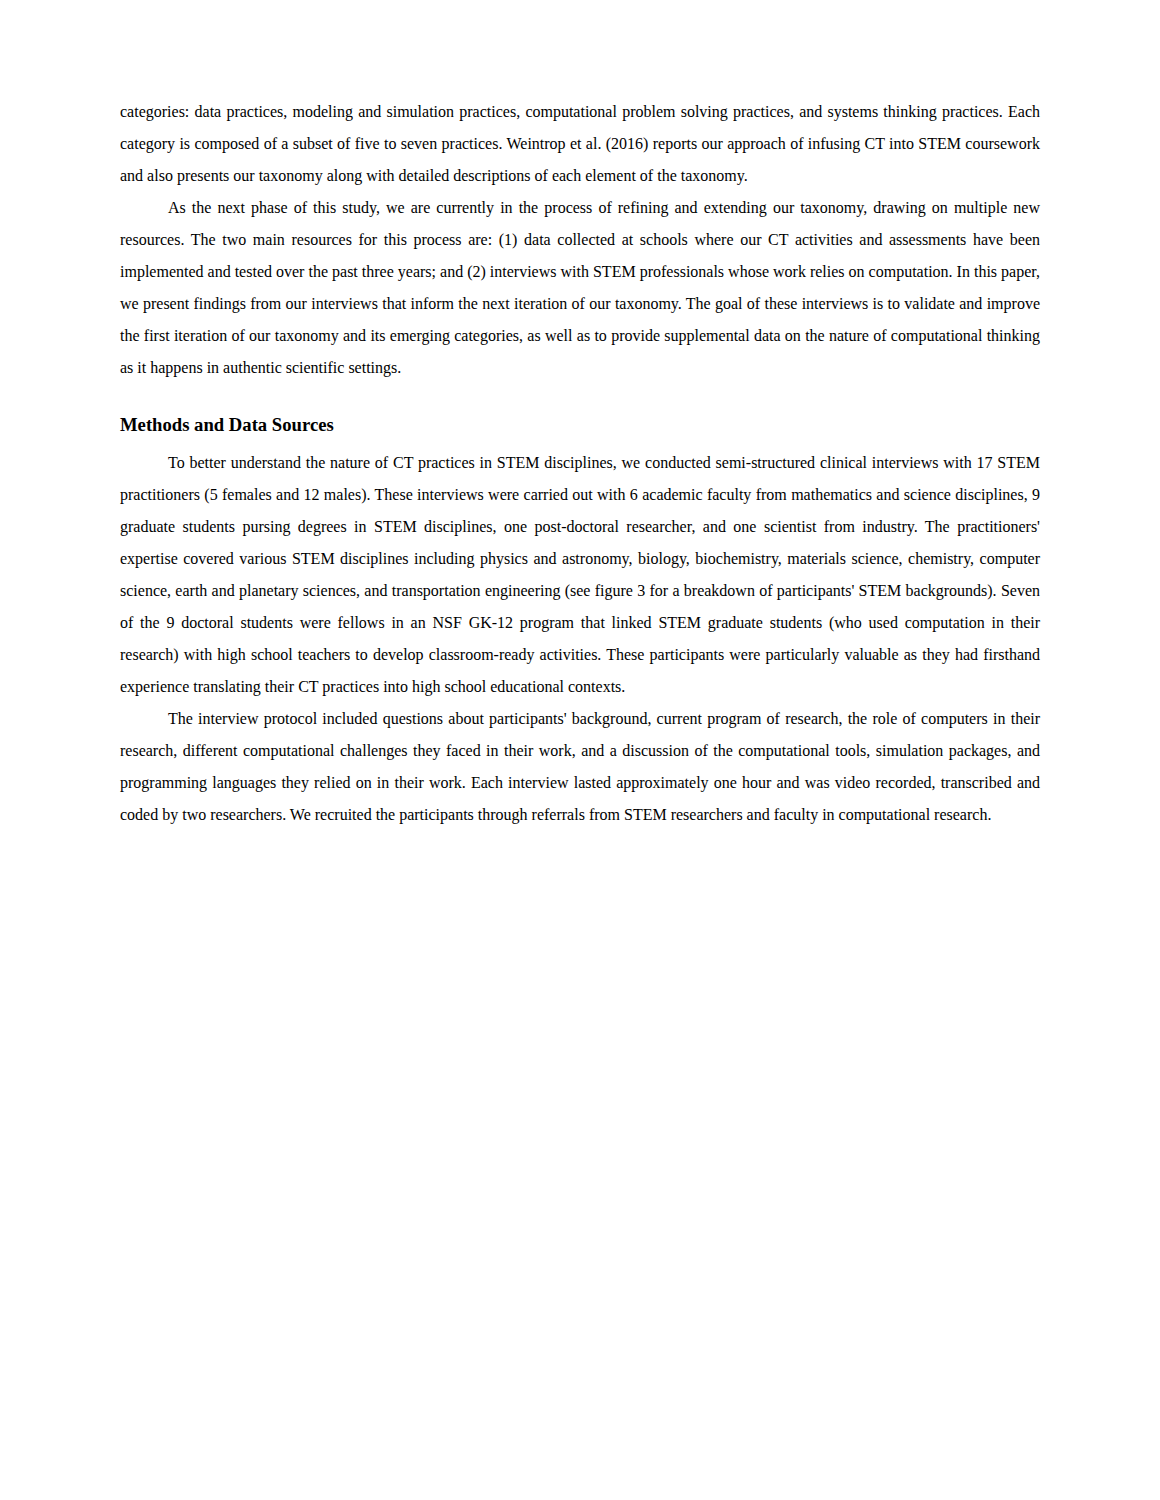categories: data practices, modeling and simulation practices, computational problem solving practices, and systems thinking practices. Each category is composed of a subset of five to seven practices. Weintrop et al. (2016) reports our approach of infusing CT into STEM coursework and also presents our taxonomy along with detailed descriptions of each element of the taxonomy.
As the next phase of this study, we are currently in the process of refining and extending our taxonomy, drawing on multiple new resources. The two main resources for this process are: (1) data collected at schools where our CT activities and assessments have been implemented and tested over the past three years; and (2) interviews with STEM professionals whose work relies on computation. In this paper, we present findings from our interviews that inform the next iteration of our taxonomy. The goal of these interviews is to validate and improve the first iteration of our taxonomy and its emerging categories, as well as to provide supplemental data on the nature of computational thinking as it happens in authentic scientific settings.
Methods and Data Sources
To better understand the nature of CT practices in STEM disciplines, we conducted semi-structured clinical interviews with 17 STEM practitioners (5 females and 12 males). These interviews were carried out with 6 academic faculty from mathematics and science disciplines, 9 graduate students pursing degrees in STEM disciplines, one post-doctoral researcher, and one scientist from industry. The practitioners' expertise covered various STEM disciplines including physics and astronomy, biology, biochemistry, materials science, chemistry, computer science, earth and planetary sciences, and transportation engineering (see figure 3 for a breakdown of participants' STEM backgrounds). Seven of the 9 doctoral students were fellows in an NSF GK-12 program that linked STEM graduate students (who used computation in their research) with high school teachers to develop classroom-ready activities. These participants were particularly valuable as they had firsthand experience translating their CT practices into high school educational contexts.
The interview protocol included questions about participants' background, current program of research, the role of computers in their research, different computational challenges they faced in their work, and a discussion of the computational tools, simulation packages, and programming languages they relied on in their work. Each interview lasted approximately one hour and was video recorded, transcribed and coded by two researchers. We recruited the participants through referrals from STEM researchers and faculty in computational research.